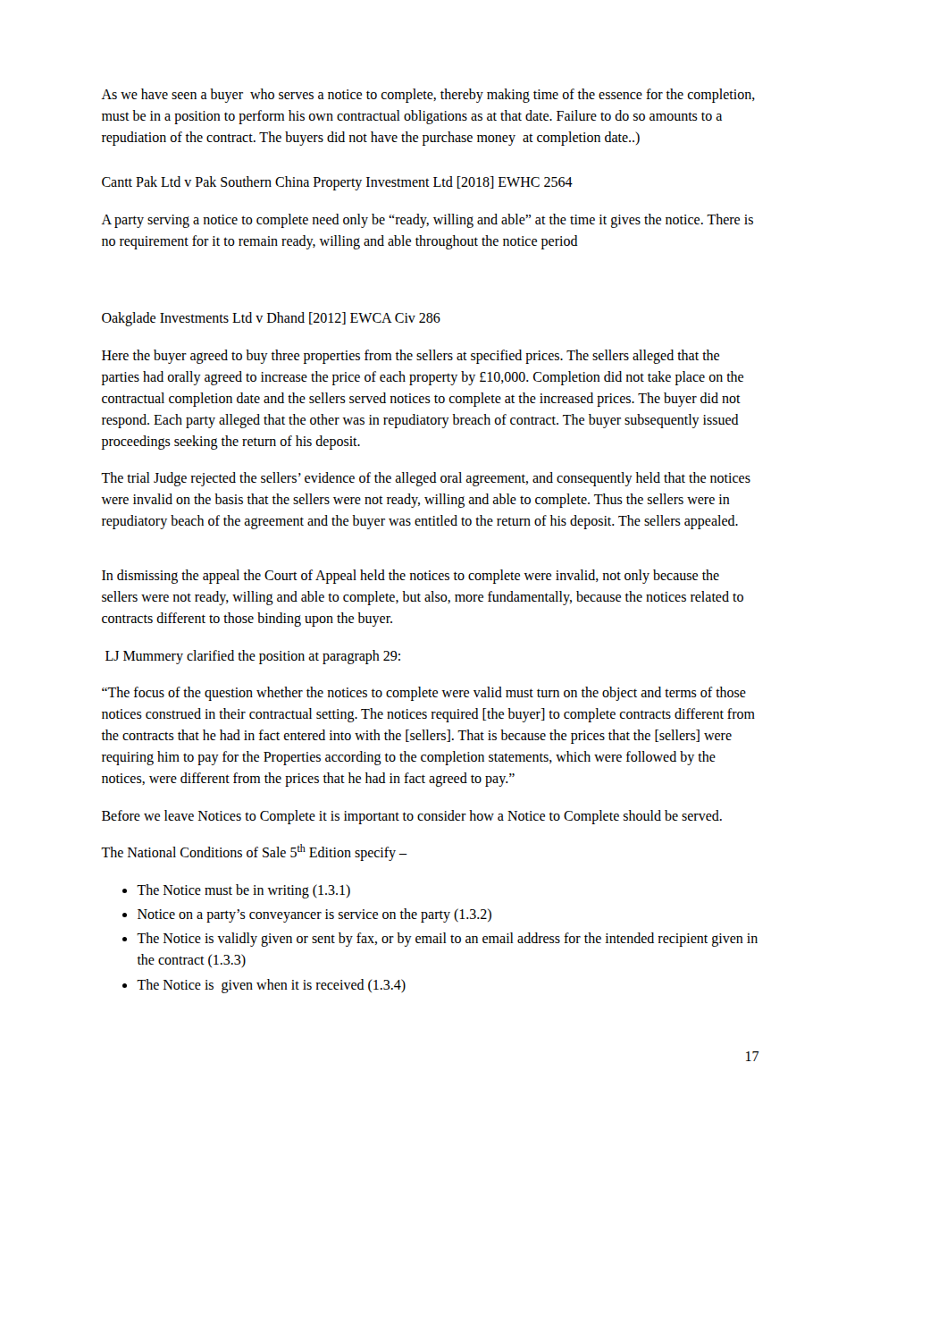As we have seen a buyer who serves a notice to complete, thereby making time of the essence for the completion, must be in a position to perform his own contractual obligations as at that date. Failure to do so amounts to a repudiation of the contract. The buyers did not have the purchase money at completion date..)
Cantt Pak Ltd v Pak Southern China Property Investment Ltd [2018] EWHC 2564
A party serving a notice to complete need only be “ready, willing and able” at the time it gives the notice. There is no requirement for it to remain ready, willing and able throughout the notice period
Oakglade Investments Ltd v Dhand [2012] EWCA Civ 286
Here the buyer agreed to buy three properties from the sellers at specified prices. The sellers alleged that the parties had orally agreed to increase the price of each property by £10,000. Completion did not take place on the contractual completion date and the sellers served notices to complete at the increased prices. The buyer did not respond. Each party alleged that the other was in repudiatory breach of contract. The buyer subsequently issued proceedings seeking the return of his deposit.
The trial Judge rejected the sellers’ evidence of the alleged oral agreement, and consequently held that the notices were invalid on the basis that the sellers were not ready, willing and able to complete. Thus the sellers were in repudiatory beach of the agreement and the buyer was entitled to the return of his deposit. The sellers appealed.
In dismissing the appeal the Court of Appeal held the notices to complete were invalid, not only because the sellers were not ready, willing and able to complete, but also, more fundamentally, because the notices related to contracts different to those binding upon the buyer.
LJ Mummery clarified the position at paragraph 29:
“The focus of the question whether the notices to complete were valid must turn on the object and terms of those notices construed in their contractual setting. The notices required [the buyer] to complete contracts different from the contracts that he had in fact entered into with the [sellers]. That is because the prices that the [sellers] were requiring him to pay for the Properties according to the completion statements, which were followed by the notices, were different from the prices that he had in fact agreed to pay.”
Before we leave Notices to Complete it is important to consider how a Notice to Complete should be served.
The National Conditions of Sale 5th Edition specify –
The Notice must be in writing (1.3.1)
Notice on a party’s conveyancer is service on the party (1.3.2)
The Notice is validly given or sent by fax, or by email to an email address for the intended recipient given in the contract (1.3.3)
The Notice is given when it is received (1.3.4)
17